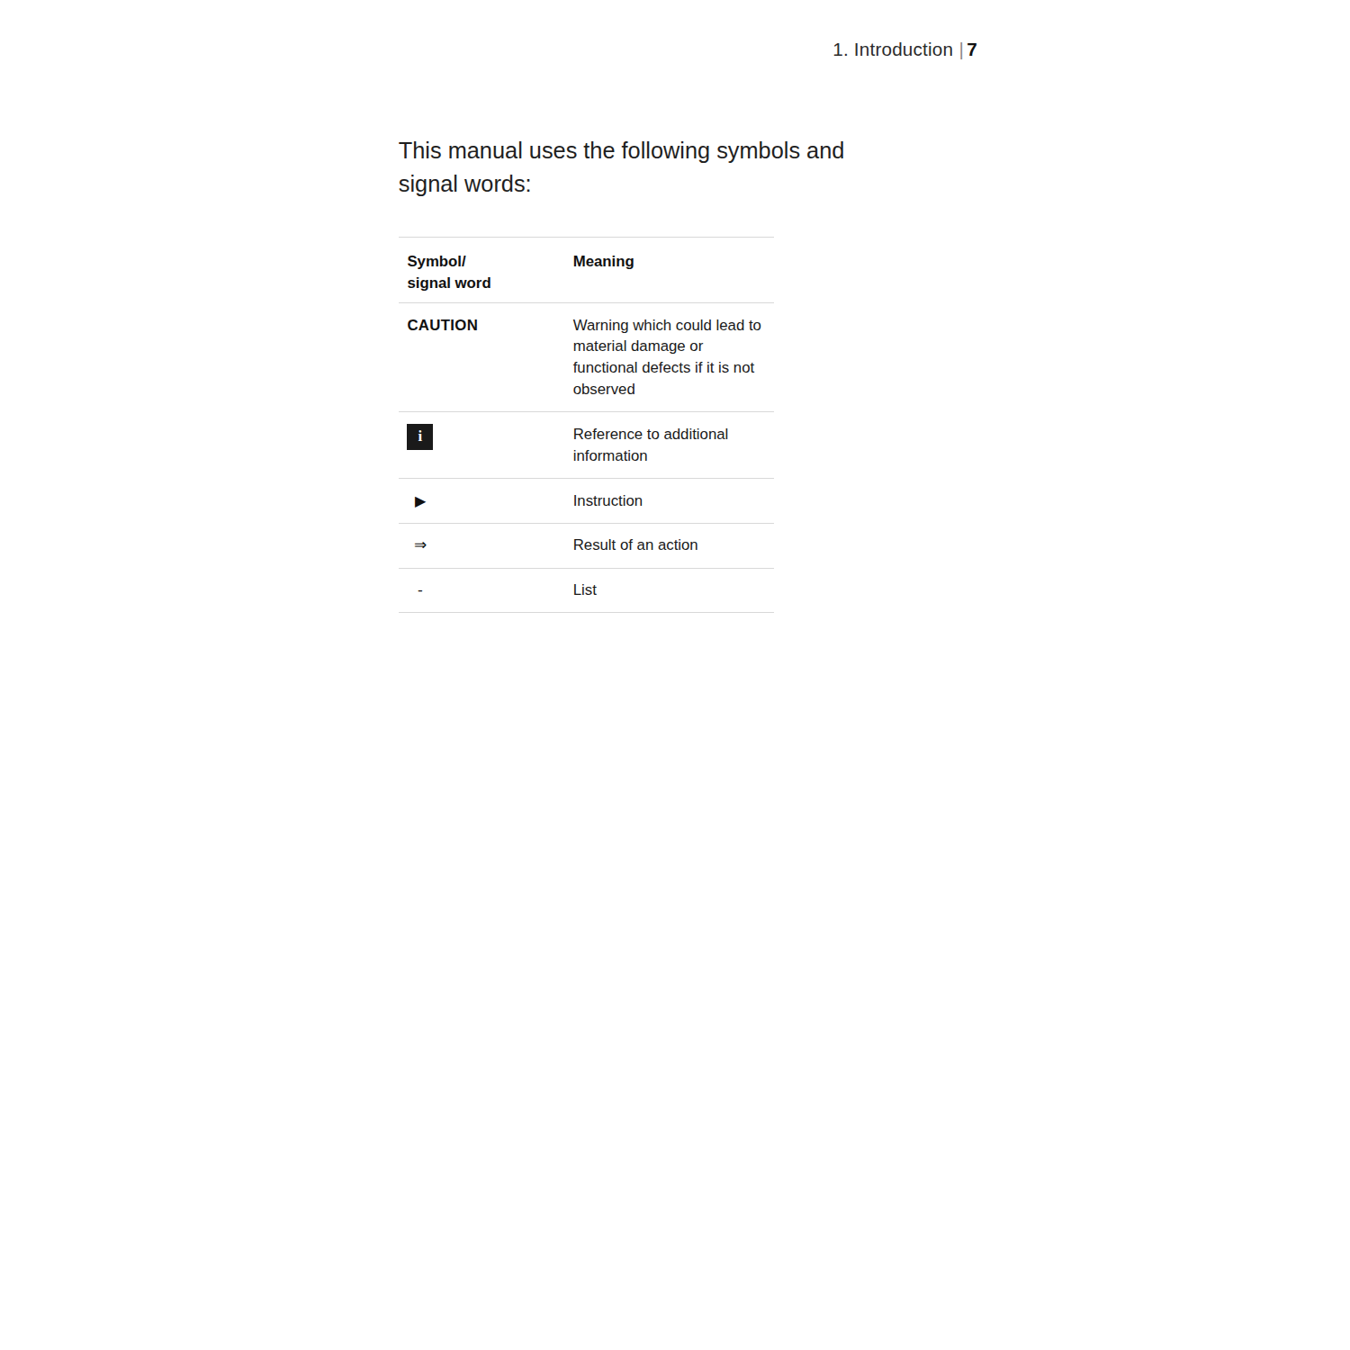1. Introduction|7
This manual uses the following symbols and signal words:
| Symbol/ signal word | Meaning |
| --- | --- |
| CAUTION | Warning which could lead to material damage or functional defects if it is not observed |
| i | Reference to additional information |
| ▶ | Instruction |
| ⇒ | Result of an action |
| - | List |